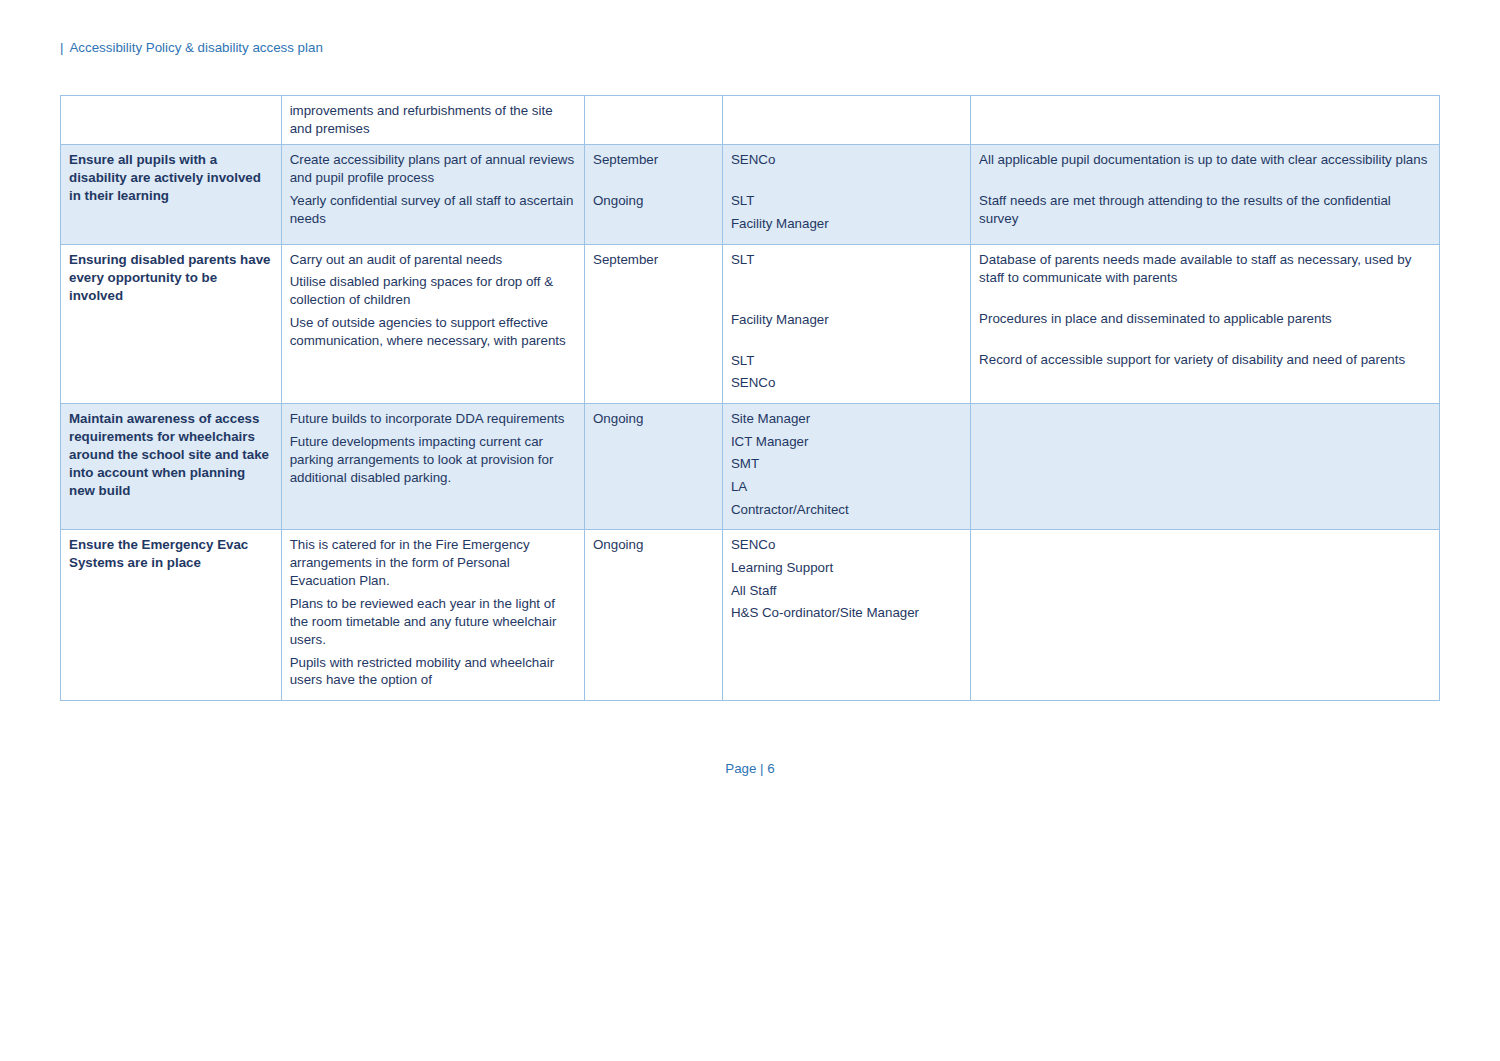|Accessibility Policy & disability access plan
| | improvements and refurbishments of the site and premises | | | |
| Ensure all pupils with a disability are actively involved in their learning | Create accessibility plans part of annual reviews and pupil profile process Yearly confidential survey of all staff to ascertain needs | September Ongoing | SENCo SLT Facility Manager | All applicable pupil documentation is up to date with clear accessibility plans Staff needs are met through attending to the results of the confidential survey |
| Ensuring disabled parents have every opportunity to be involved | Carry out an audit of parental needs Utilise disabled parking spaces for drop off & collection of children Use of outside agencies to support effective communication, where necessary, with parents | September | SLT Facility Manager SLT SENCo | Database of parents needs made available to staff as necessary, used by staff to communicate with parents Procedures in place and disseminated to applicable parents Record of accessible support for variety of disability and need of parents |
| Maintain awareness of access requirements for wheelchairs around the school site and take into account when planning new build | Future builds to incorporate DDA requirements Future developments impacting current car parking arrangements to look at provision for additional disabled parking. | Ongoing | Site Manager ICT Manager SMT LA Contractor/Architect | |
| Ensure the Emergency Evac Systems are in place | This is catered for in the Fire Emergency arrangements in the form of Personal Evacuation Plan. Plans to be reviewed each year in the light of the room timetable and any future wheelchair users. Pupils with restricted mobility and wheelchair users have the option of | Ongoing | SENCo Learning Support All Staff H&S Co-ordinator/Site Manager | |
Page | 6